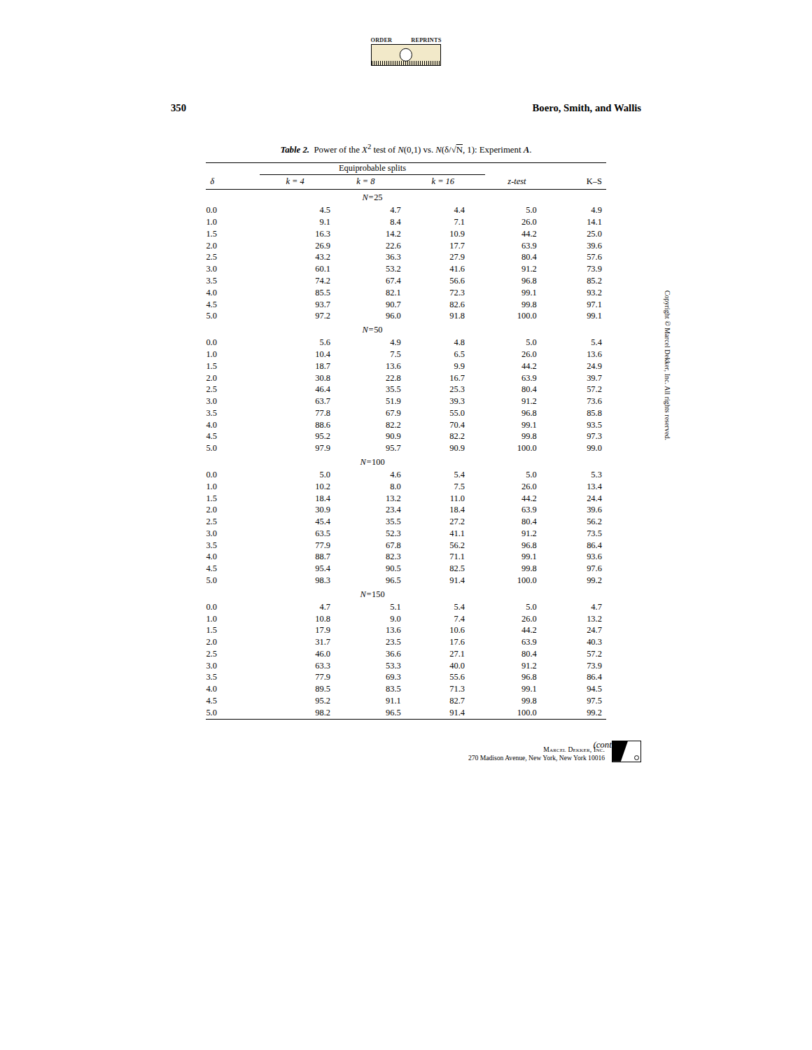ORDER REPRINTS
350 Boero, Smith, and Wallis
Table 2. Power of the X2 test of N(0,1) vs. N(δ/√N, 1): Experiment A.
| | Equiprobable splits | | |
| δ | k = 4 | k = 8 | k = 16 | z -test | K–S |
| | N = 25 | | |
| 0.0 | 4.5 | 4.7 | 4.4 | 5.0 | 4.9 |
| 1.0 | 9.1 | 8.4 | 7.1 | 26.0 | 14.1 |
| 1.5 | 16.3 | 14.2 | 10.9 | 44.2 | 25.0 |
| 2.0 | 26.9 | 22.6 | 17.7 | 63.9 | 39.6 |
| 2.5 | 43.2 | 36.3 | 27.9 | 80.4 | 57.6 |
| 3.0 | 60.1 | 53.2 | 41.6 | 91.2 | 73.9 |
| 3.5 | 74.2 | 67.4 | 56.6 | 96.8 | 85.2 |
| 4.0 | 85.5 | 82.1 | 72.3 | 99.1 | 93.2 |
| 4.5 | 93.7 | 90.7 | 82.6 | 99.8 | 97.1 |
| 5.0 | 97.2 | 96.0 | 91.8 | 100.0 | 99.1 |
| | N = 50 | | |
| 0.0 | 5.6 | 4.9 | 4.8 | 5.0 | 5.4 |
| 1.0 | 10.4 | 7.5 | 6.5 | 26.0 | 13.6 |
| 1.5 | 18.7 | 13.6 | 9.9 | 44.2 | 24.9 |
| 2.0 | 30.8 | 22.8 | 16.7 | 63.9 | 39.7 |
| 2.5 | 46.4 | 35.5 | 25.3 | 80.4 | 57.2 |
| 3.0 | 63.7 | 51.9 | 39.3 | 91.2 | 73.6 |
| 3.5 | 77.8 | 67.9 | 55.0 | 96.8 | 85.8 |
| 4.0 | 88.6 | 82.2 | 70.4 | 99.1 | 93.5 |
| 4.5 | 95.2 | 90.9 | 82.2 | 99.8 | 97.3 |
| 5.0 | 97.9 | 95.7 | 90.9 | 100.0 | 99.0 |
| | N = 100 | | |
| 0.0 | 5.0 | 4.6 | 5.4 | 5.0 | 5.3 |
| 1.0 | 10.2 | 8.0 | 7.5 | 26.0 | 13.4 |
| 1.5 | 18.4 | 13.2 | 11.0 | 44.2 | 24.4 |
| 2.0 | 30.9 | 23.4 | 18.4 | 63.9 | 39.6 |
| 2.5 | 45.4 | 35.5 | 27.2 | 80.4 | 56.2 |
| 3.0 | 63.5 | 52.3 | 41.1 | 91.2 | 73.5 |
| 3.5 | 77.9 | 67.8 | 56.2 | 96.8 | 86.4 |
| 4.0 | 88.7 | 82.3 | 71.1 | 99.1 | 93.6 |
| 4.5 | 95.4 | 90.5 | 82.5 | 99.8 | 97.6 |
| 5.0 | 98.3 | 96.5 | 91.4 | 100.0 | 99.2 |
| | N = 150 | | |
| 0.0 | 4.7 | 5.1 | 5.4 | 5.0 | 4.7 |
| 1.0 | 10.8 | 9.0 | 7.4 | 26.0 | 13.2 |
| 1.5 | 17.9 | 13.6 | 10.6 | 44.2 | 24.7 |
| 2.0 | 31.7 | 23.5 | 17.6 | 63.9 | 40.3 |
| 2.5 | 46.0 | 36.6 | 27.1 | 80.4 | 57.2 |
| 3.0 | 63.3 | 53.3 | 40.0 | 91.2 | 73.9 |
| 3.5 | 77.9 | 69.3 | 55.6 | 96.8 | 86.4 |
| 4.0 | 89.5 | 83.5 | 71.3 | 99.1 | 94.5 |
| 4.5 | 95.2 | 91.1 | 82.7 | 99.8 | 97.5 |
| 5.0 | 98.2 | 96.5 | 91.4 | 100.0 | 99.2 |
(continued)
Copyright © Marcel Dekker, Inc. All rights reserved.
Marcel Dekker, Inc.
270 Madison Avenue, New York, New York 10016